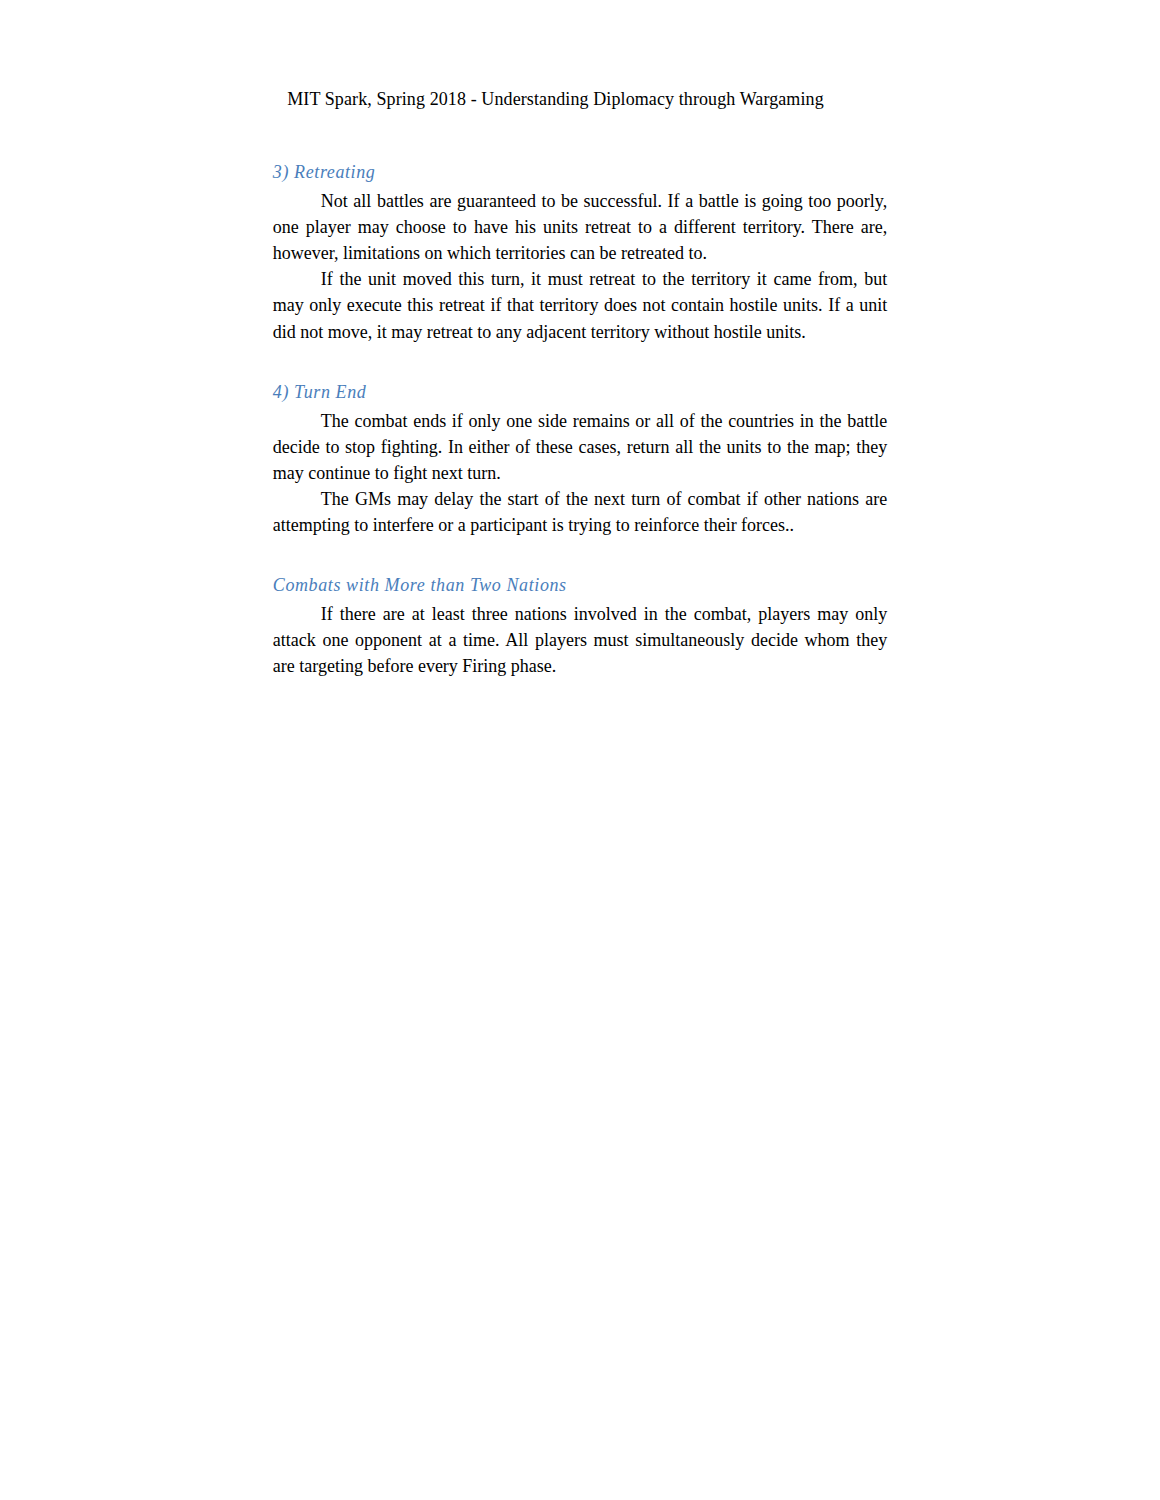MIT Spark, Spring 2018 - Understanding Diplomacy through Wargaming
3) Retreating
Not all battles are guaranteed to be successful. If a battle is going too poorly, one player may choose to have his units retreat to a different territory. There are, however, limitations on which territories can be retreated to.
If the unit moved this turn, it must retreat to the territory it came from, but may only execute this retreat if that territory does not contain hostile units. If a unit did not move, it may retreat to any adjacent territory without hostile units.
4) Turn End
The combat ends if only one side remains or all of the countries in the battle decide to stop fighting. In either of these cases, return all the units to the map; they may continue to fight next turn.
The GMs may delay the start of the next turn of combat if other nations are attempting to interfere or a participant is trying to reinforce their forces..
Combats with More than Two Nations
If there are at least three nations involved in the combat, players may only attack one opponent at a time. All players must simultaneously decide whom they are targeting before every Firing phase.